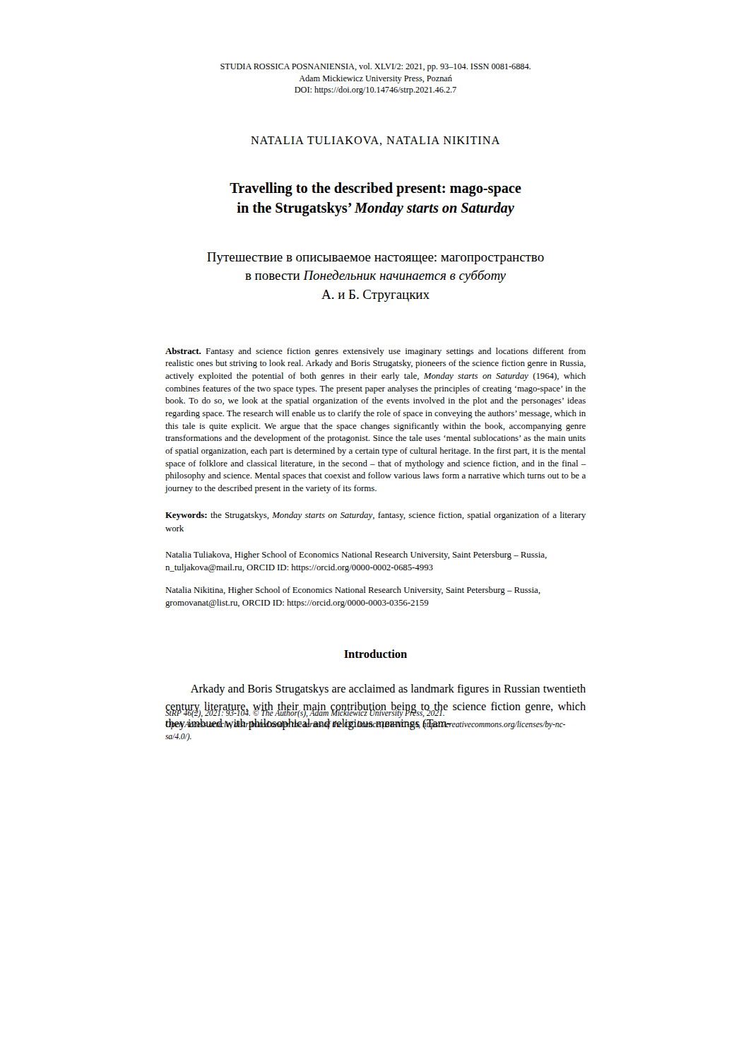STUDIA ROSSICA POSNANIENSIA, vol. XLVI/2: 2021, pp. 93–104. ISSN 0081-6884.
Adam Mickiewicz University Press, Poznań
DOI: https://doi.org/10.14746/strp.2021.46.2.7
NATALIA TULIAKOVA, NATALIA NIKITINA
Travelling to the described present: mago-space
in the Strugatskys’ Monday starts on Saturday
Путешествие в описываемое настоящее: магопространство
в повести Понедельник начинается в субботу
А. и Б. Стругацких
Abstract. Fantasy and science fiction genres extensively use imaginary settings and locations different from realistic ones but striving to look real. Arkady and Boris Strugatsky, pioneers of the science fiction genre in Russia, actively exploited the potential of both genres in their early tale, Monday starts on Saturday (1964), which combines features of the two space types. The present paper analyses the principles of creating ‘mago-space’ in the book. To do so, we look at the spatial organization of the events involved in the plot and the personages’ ideas regarding space. The research will enable us to clarify the role of space in conveying the authors’ message, which in this tale is quite explicit. We argue that the space changes significantly within the book, accompanying genre transformations and the development of the protagonist. Since the tale uses ‘mental sublocations’ as the main units of spatial organization, each part is determined by a certain type of cultural heritage. In the first part, it is the mental space of folklore and classical literature, in the second – that of mythology and science fiction, and in the final – philosophy and science. Mental spaces that coexist and follow various laws form a narrative which turns out to be a journey to the described present in the variety of its forms.
Keywords: the Strugatskys, Monday starts on Saturday, fantasy, science fiction, spatial organization of a literary work
Natalia Tuliakova, Higher School of Economics National Research University, Saint Petersburg – Russia, n_tuljakova@mail.ru, ORCID ID: https://orcid.org/0000-0002-0685-4993
Natalia Nikitina, Higher School of Economics National Research University, Saint Petersburg – Russia, gromovanat@list.ru, ORCID ID: https://orcid.org/0000-0003-0356-2159
Introduction
Arkady and Boris Strugatskys are acclaimed as landmark figures in Russian twentieth century literature, with their main contribution being to the science fiction genre, which they imbued with philosophical and religious meanings (Tam-
StRP 46(2), 2021: 93-104. © The Author(s), Adam Mickiewicz University Press, 2021.
Open Access article, distributed under the terms of the CC licence (BY-NC-SA, https://creativecommons.org/licenses/by-nc-sa/4.0/).